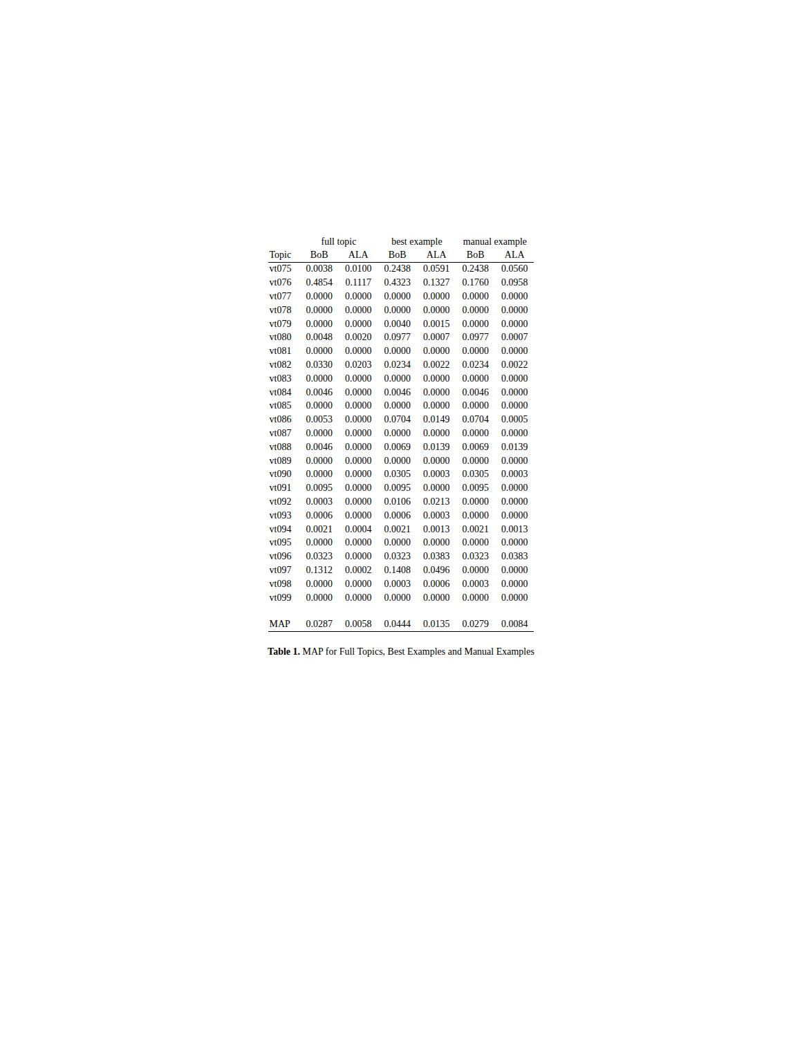| | full topic | best example | manual example |
| --- | --- | --- | --- |
| Topic | BoB | ALA | BoB | ALA | BoB | ALA |
| vt075 | 0.0038 | 0.0100 | 0.2438 | 0.0591 | 0.2438 | 0.0560 |
| vt076 | 0.4854 | 0.1117 | 0.4323 | 0.1327 | 0.1760 | 0.0958 |
| vt077 | 0.0000 | 0.0000 | 0.0000 | 0.0000 | 0.0000 | 0.0000 |
| vt078 | 0.0000 | 0.0000 | 0.0000 | 0.0000 | 0.0000 | 0.0000 |
| vt079 | 0.0000 | 0.0000 | 0.0040 | 0.0015 | 0.0000 | 0.0000 |
| vt080 | 0.0048 | 0.0020 | 0.0977 | 0.0007 | 0.0977 | 0.0007 |
| vt081 | 0.0000 | 0.0000 | 0.0000 | 0.0000 | 0.0000 | 0.0000 |
| vt082 | 0.0330 | 0.0203 | 0.0234 | 0.0022 | 0.0234 | 0.0022 |
| vt083 | 0.0000 | 0.0000 | 0.0000 | 0.0000 | 0.0000 | 0.0000 |
| vt084 | 0.0046 | 0.0000 | 0.0046 | 0.0000 | 0.0046 | 0.0000 |
| vt085 | 0.0000 | 0.0000 | 0.0000 | 0.0000 | 0.0000 | 0.0000 |
| vt086 | 0.0053 | 0.0000 | 0.0704 | 0.0149 | 0.0704 | 0.0005 |
| vt087 | 0.0000 | 0.0000 | 0.0000 | 0.0000 | 0.0000 | 0.0000 |
| vt088 | 0.0046 | 0.0000 | 0.0069 | 0.0139 | 0.0069 | 0.0139 |
| vt089 | 0.0000 | 0.0000 | 0.0000 | 0.0000 | 0.0000 | 0.0000 |
| vt090 | 0.0000 | 0.0000 | 0.0305 | 0.0003 | 0.0305 | 0.0003 |
| vt091 | 0.0095 | 0.0000 | 0.0095 | 0.0000 | 0.0095 | 0.0000 |
| vt092 | 0.0003 | 0.0000 | 0.0106 | 0.0213 | 0.0000 | 0.0000 |
| vt093 | 0.0006 | 0.0000 | 0.0006 | 0.0003 | 0.0000 | 0.0000 |
| vt094 | 0.0021 | 0.0004 | 0.0021 | 0.0013 | 0.0021 | 0.0013 |
| vt095 | 0.0000 | 0.0000 | 0.0000 | 0.0000 | 0.0000 | 0.0000 |
| vt096 | 0.0323 | 0.0000 | 0.0323 | 0.0383 | 0.0323 | 0.0383 |
| vt097 | 0.1312 | 0.0002 | 0.1408 | 0.0496 | 0.0000 | 0.0000 |
| vt098 | 0.0000 | 0.0000 | 0.0003 | 0.0006 | 0.0003 | 0.0000 |
| vt099 | 0.0000 | 0.0000 | 0.0000 | 0.0000 | 0.0000 | 0.0000 |
| MAP | 0.0287 | 0.0058 | 0.0444 | 0.0135 | 0.0279 | 0.0084 |
Table 1. MAP for Full Topics, Best Examples and Manual Examples